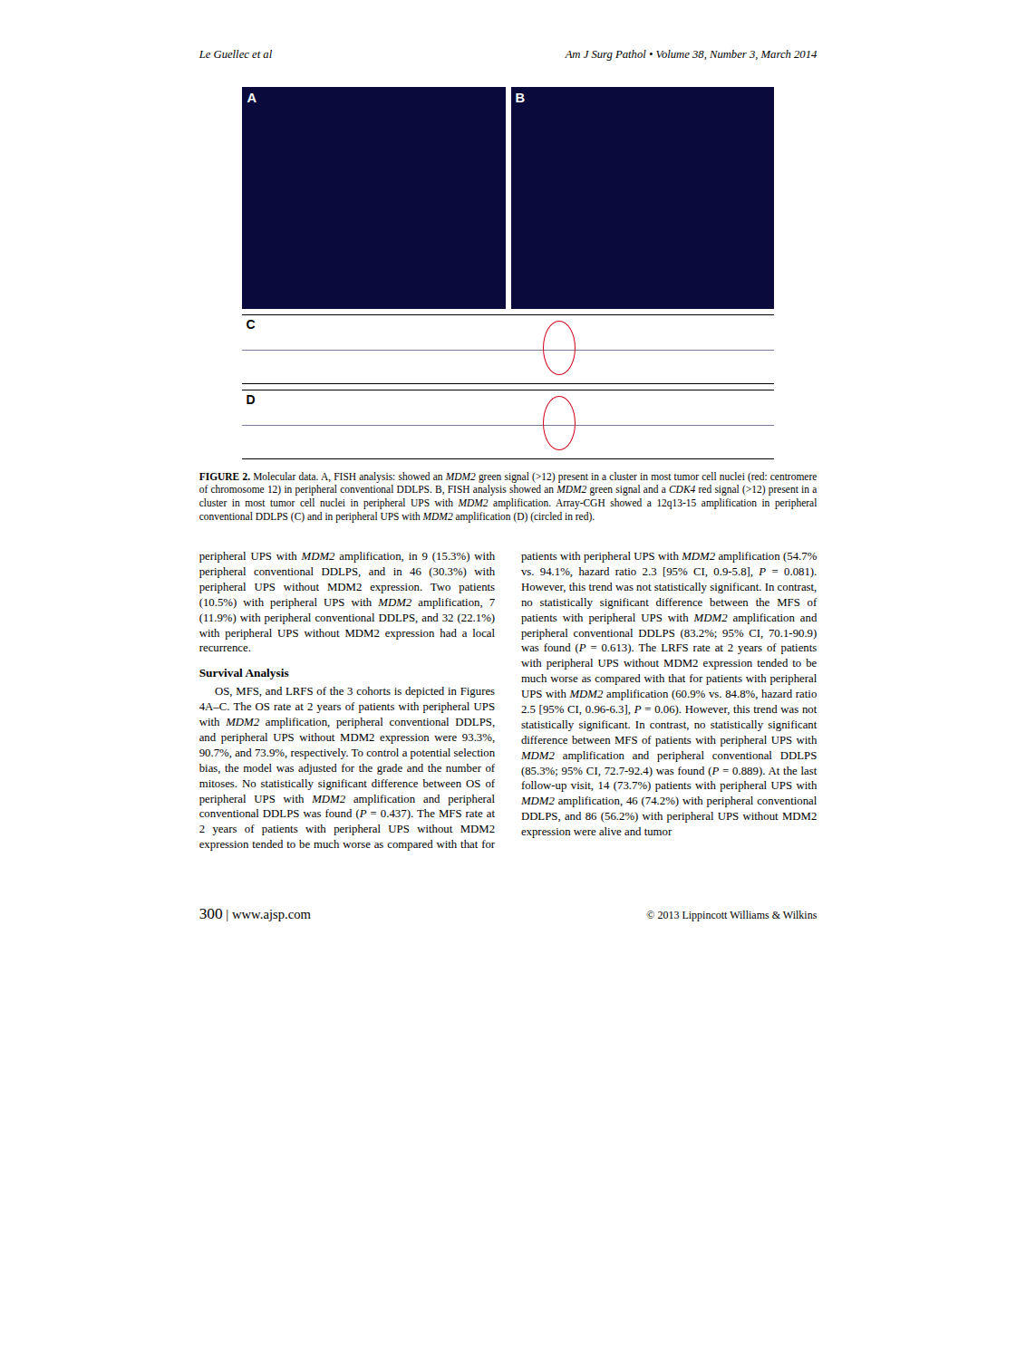Le Guellec et al
Am J Surg Pathol • Volume 38, Number 3, March 2014
A
B
C
D
FIGURE 2. Molecular data. A, FISH analysis: showed an MDM2 green signal (>12) present in a cluster in most tumor cell nuclei (red: centromere of chromosome 12) in peripheral conventional DDLPS. B, FISH analysis showed an MDM2 green signal and a CDK4 red signal (>12) present in a cluster in most tumor cell nuclei in peripheral UPS with MDM2 amplification. Array-CGH showed a 12q13-15 amplification in peripheral conventional DDLPS (C) and in peripheral UPS with MDM2 amplification (D) (circled in red).
peripheral UPS with MDM2 amplification, in 9 (15.3%) with peripheral conventional DDLPS, and in 46 (30.3%) with peripheral UPS without MDM2 expression. Two patients (10.5%) with peripheral UPS with MDM2 amplification, 7 (11.9%) with peripheral conventional DDLPS, and 32 (22.1%) with peripheral UPS without MDM2 expression had a local recurrence.
Survival Analysis
OS, MFS, and LRFS of the 3 cohorts is depicted in Figures 4A–C. The OS rate at 2 years of patients with peripheral UPS with MDM2 amplification, peripheral conventional DDLPS, and peripheral UPS without MDM2 expression were 93.3%, 90.7%, and 73.9%, respectively. To control a potential selection bias, the model was adjusted for the grade and the number of mitoses. No statistically significant difference between OS of peripheral UPS with MDM2 amplification and peripheral conventional DDLPS was found (P = 0.437). The MFS rate at 2 years of patients with peripheral UPS without MDM2 expression tended to be much worse as compared with that for patients with peripheral UPS with MDM2 amplification (54.7% vs. 94.1%, hazard ratio 2.3 [95% CI, 0.9-5.8], P = 0.081). However, this trend was not statistically significant. In contrast, no statistically significant difference between the MFS of patients with peripheral UPS with MDM2 amplification and peripheral conventional DDLPS (83.2%; 95% CI, 70.1-90.9) was found (P = 0.613). The LRFS rate at 2 years of patients with peripheral UPS without MDM2 expression tended to be much worse as compared with that for patients with peripheral UPS with MDM2 amplification (60.9% vs. 84.8%, hazard ratio 2.5 [95% CI, 0.96-6.3], P = 0.06). However, this trend was not statistically significant. In contrast, no statistically significant difference between MFS of patients with peripheral UPS with MDM2 amplification and peripheral conventional DDLPS (85.3%; 95% CI, 72.7-92.4) was found (P = 0.889). At the last follow-up visit, 14 (73.7%) patients with peripheral UPS with MDM2 amplification, 46 (74.2%) with peripheral conventional DDLPS, and 86 (56.2%) with peripheral UPS without MDM2 expression were alive and tumor
300 | www.ajsp.com
© 2013 Lippincott Williams & Wilkins